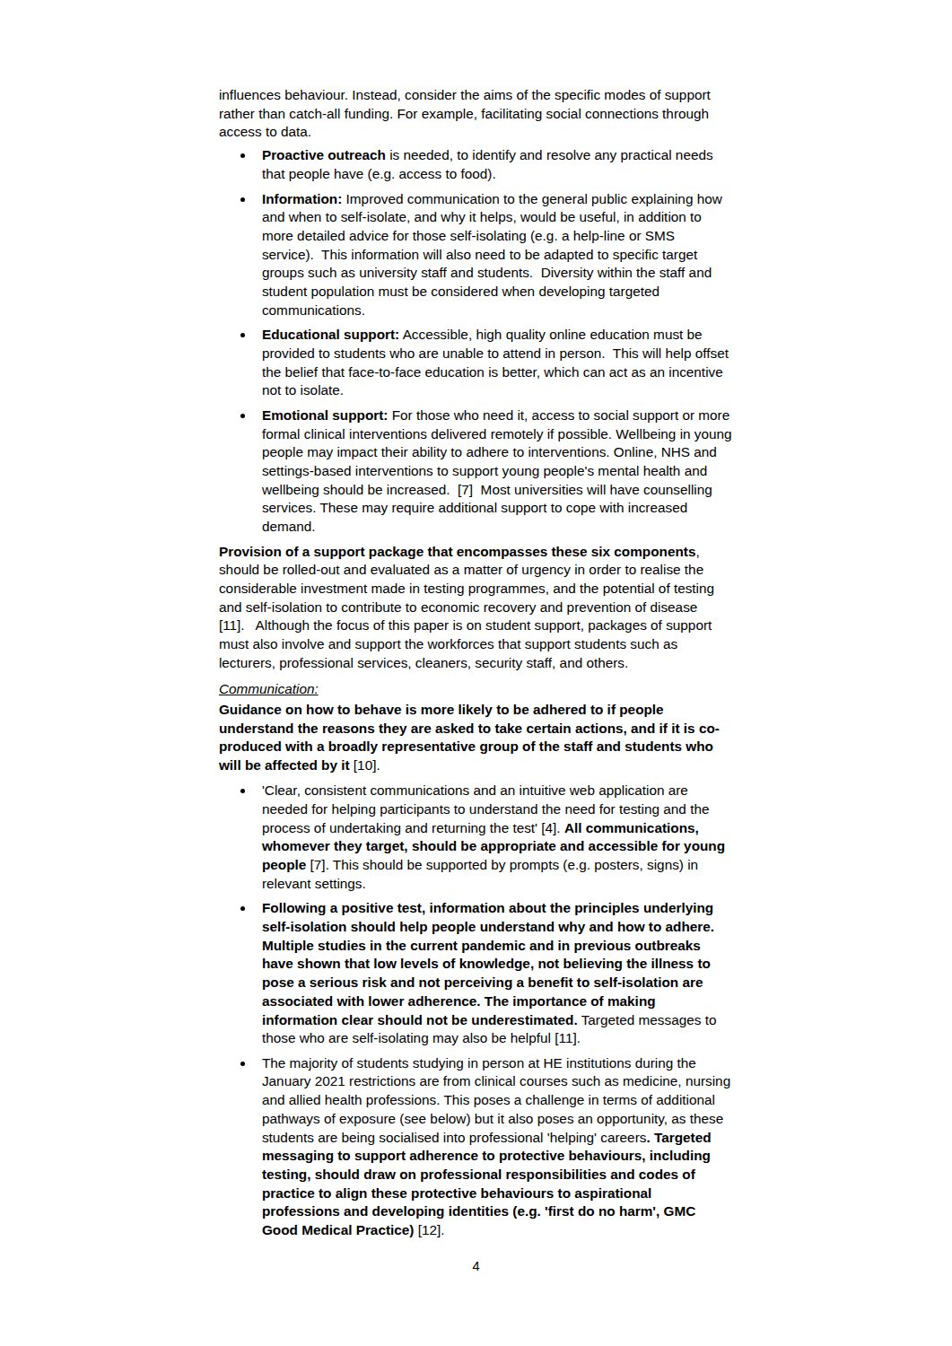influences behaviour. Instead, consider the aims of the specific modes of support rather than catch-all funding. For example, facilitating social connections through access to data.
Proactive outreach is needed, to identify and resolve any practical needs that people have (e.g. access to food).
Information: Improved communication to the general public explaining how and when to self-isolate, and why it helps, would be useful, in addition to more detailed advice for those self-isolating (e.g. a help-line or SMS service). This information will also need to be adapted to specific target groups such as university staff and students. Diversity within the staff and student population must be considered when developing targeted communications.
Educational support: Accessible, high quality online education must be provided to students who are unable to attend in person. This will help offset the belief that face-to-face education is better, which can act as an incentive not to isolate.
Emotional support: For those who need it, access to social support or more formal clinical interventions delivered remotely if possible. Wellbeing in young people may impact their ability to adhere to interventions. Online, NHS and settings-based interventions to support young people's mental health and wellbeing should be increased. [7] Most universities will have counselling services. These may require additional support to cope with increased demand.
Provision of a support package that encompasses these six components, should be rolled-out and evaluated as a matter of urgency in order to realise the considerable investment made in testing programmes, and the potential of testing and self-isolation to contribute to economic recovery and prevention of disease [11]. Although the focus of this paper is on student support, packages of support must also involve and support the workforces that support students such as lecturers, professional services, cleaners, security staff, and others.
Communication:
Guidance on how to behave is more likely to be adhered to if people understand the reasons they are asked to take certain actions, and if it is co-produced with a broadly representative group of the staff and students who will be affected by it [10].
'Clear, consistent communications and an intuitive web application are needed for helping participants to understand the need for testing and the process of undertaking and returning the test' [4]. All communications, whomever they target, should be appropriate and accessible for young people [7]. This should be supported by prompts (e.g. posters, signs) in relevant settings.
Following a positive test, information about the principles underlying self-isolation should help people understand why and how to adhere. Multiple studies in the current pandemic and in previous outbreaks have shown that low levels of knowledge, not believing the illness to pose a serious risk and not perceiving a benefit to self-isolation are associated with lower adherence. The importance of making information clear should not be underestimated. Targeted messages to those who are self-isolating may also be helpful [11].
The majority of students studying in person at HE institutions during the January 2021 restrictions are from clinical courses such as medicine, nursing and allied health professions. This poses a challenge in terms of additional pathways of exposure (see below) but it also poses an opportunity, as these students are being socialised into professional 'helping' careers. Targeted messaging to support adherence to protective behaviours, including testing, should draw on professional responsibilities and codes of practice to align these protective behaviours to aspirational professions and developing identities (e.g. 'first do no harm', GMC Good Medical Practice) [12].
4